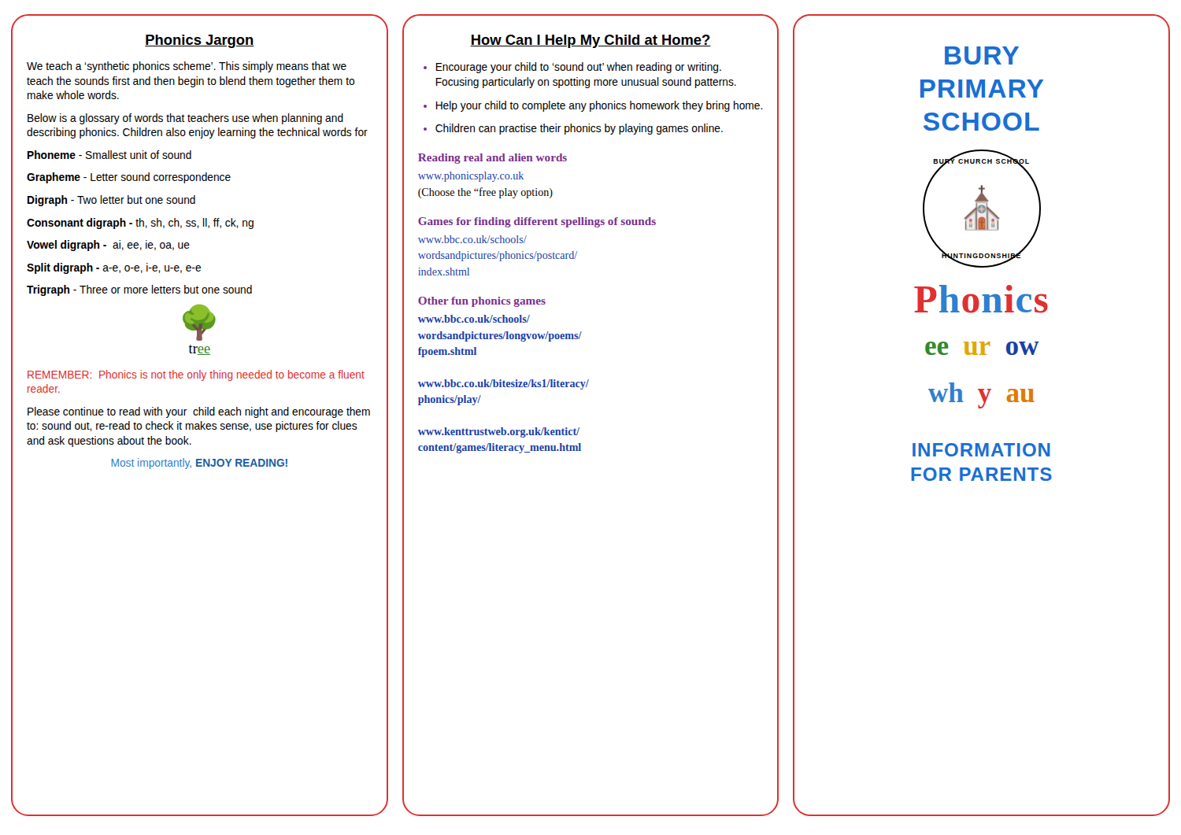Phonics Jargon
We teach a ‘synthetic phonics scheme’. This simply means that we teach the sounds first and then begin to blend them together them to make whole words.
Below is a glossary of words that teachers use when planning and describing phonics. Children also enjoy learning the technical words for
Phoneme - Smallest unit of sound
Grapheme - Letter sound correspondence
Digraph - Two letter but one sound
Consonant digraph - th, sh, ch, ss, ll, ff, ck, ng
Vowel digraph - ai, ee, ie, oa, ue
Split digraph - a-e, o-e, i-e, u-e, e-e
Trigraph - Three or more letters but one sound
🌳
tree
REMEMBER: Phonics is not the only thing needed to become a fluent reader.
Please continue to read with your child each night and encourage them to: sound out, re-read to check it makes sense, use pictures for clues and ask questions about the book.
Most importantly, ENJOY READING!
How Can I Help My Child at Home?
Encourage your child to ‘sound out’ when reading or writing. Focusing particularly on spotting more unusual sound patterns.
Help your child to complete any phonics homework they bring home.
Children can practise their phonics by playing games online.
Reading real and alien words
www.phonicsplay.co.uk
(Choose the “free play option)
Games for finding different spellings of sounds
www.bbc.co.uk/schools/
wordsandpictures/phonics/postcard/
index.shtml
Other fun phonics games
www.bbc.co.uk/schools/
wordsandpictures/longvow/poems/
fpoem.shtml
www.bbc.co.uk/bitesize/ks1/literacy/
phonics/play/
www.kenttrustweb.org.uk/kentict/
content/games/literacy_menu.html
BURY
PRIMARY
SCHOOL
BURY CHURCH SCHOOL ⛪ HUNTINGDONSHIRE
Phonics
ee ur ow
wh yau
INFORMATION
FOR PARENTS